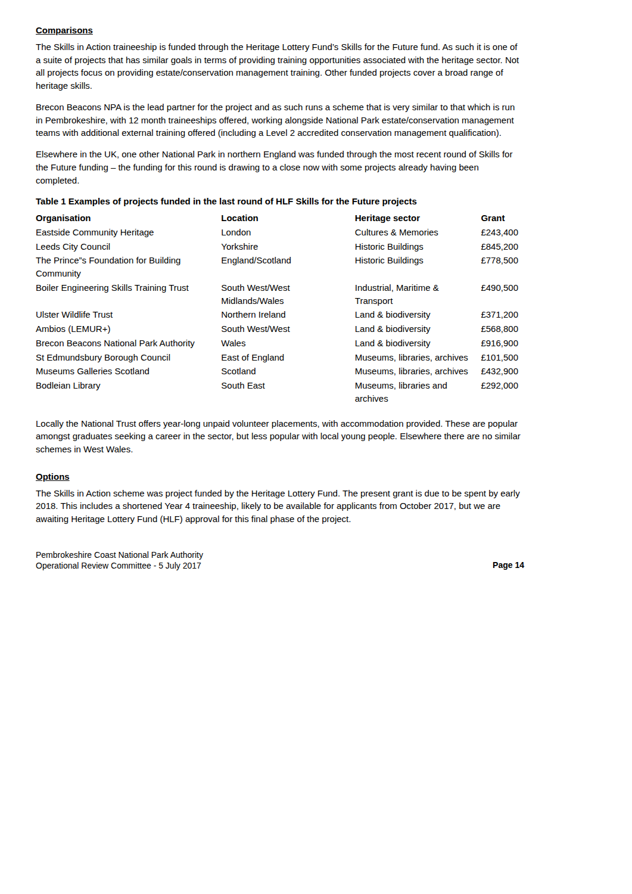Comparisons
The Skills in Action traineeship is funded through the Heritage Lottery Fund’s Skills for the Future fund. As such it is one of a suite of projects that has similar goals in terms of providing training opportunities associated with the heritage sector. Not all projects focus on providing estate/conservation management training. Other funded projects cover a broad range of heritage skills.
Brecon Beacons NPA is the lead partner for the project and as such runs a scheme that is very similar to that which is run in Pembrokeshire, with 12 month traineeships offered, working alongside National Park estate/conservation management teams with additional external training offered (including a Level 2 accredited conservation management qualification).
Elsewhere in the UK, one other National Park in northern England was funded through the most recent round of Skills for the Future funding – the funding for this round is drawing to a close now with some projects already having been completed.
Table 1 Examples of projects funded in the last round of HLF Skills for the Future projects
| Organisation | Location | Heritage sector | Grant |
| --- | --- | --- | --- |
| Eastside Community Heritage | London | Cultures & Memories | £243,400 |
| Leeds City Council | Yorkshire | Historic Buildings | £845,200 |
| The Prince”s Foundation for Building Community | England/Scotland | Historic Buildings | £778,500 |
| Boiler Engineering Skills Training Trust | South West/West Midlands/Wales | Industrial, Maritime & Transport | £490,500 |
| Ulster Wildlife Trust | Northern Ireland | Land & biodiversity | £371,200 |
| Ambios (LEMUR+) | South West/West | Land & biodiversity | £568,800 |
| Brecon Beacons National Park Authority | Wales | Land & biodiversity | £916,900 |
| St Edmundsbury Borough Council | East of England | Museums, libraries, archives | £101,500 |
| Museums Galleries Scotland | Scotland | Museums, libraries, archives | £432,900 |
| Bodleian Library | South East | Museums, libraries and archives | £292,000 |
Locally the National Trust offers year-long unpaid volunteer placements, with accommodation provided. These are popular amongst graduates seeking a career in the sector, but less popular with local young people. Elsewhere there are no similar schemes in West Wales.
Options
The Skills in Action scheme was project funded by the Heritage Lottery Fund. The present grant is due to be spent by early 2018. This includes a shortened Year 4 traineeship, likely to be available for applicants from October 2017, but we are awaiting Heritage Lottery Fund (HLF) approval for this final phase of the project.
Pembrokeshire Coast National Park Authority
Operational Review Committee - 5 July 2017
Page 14